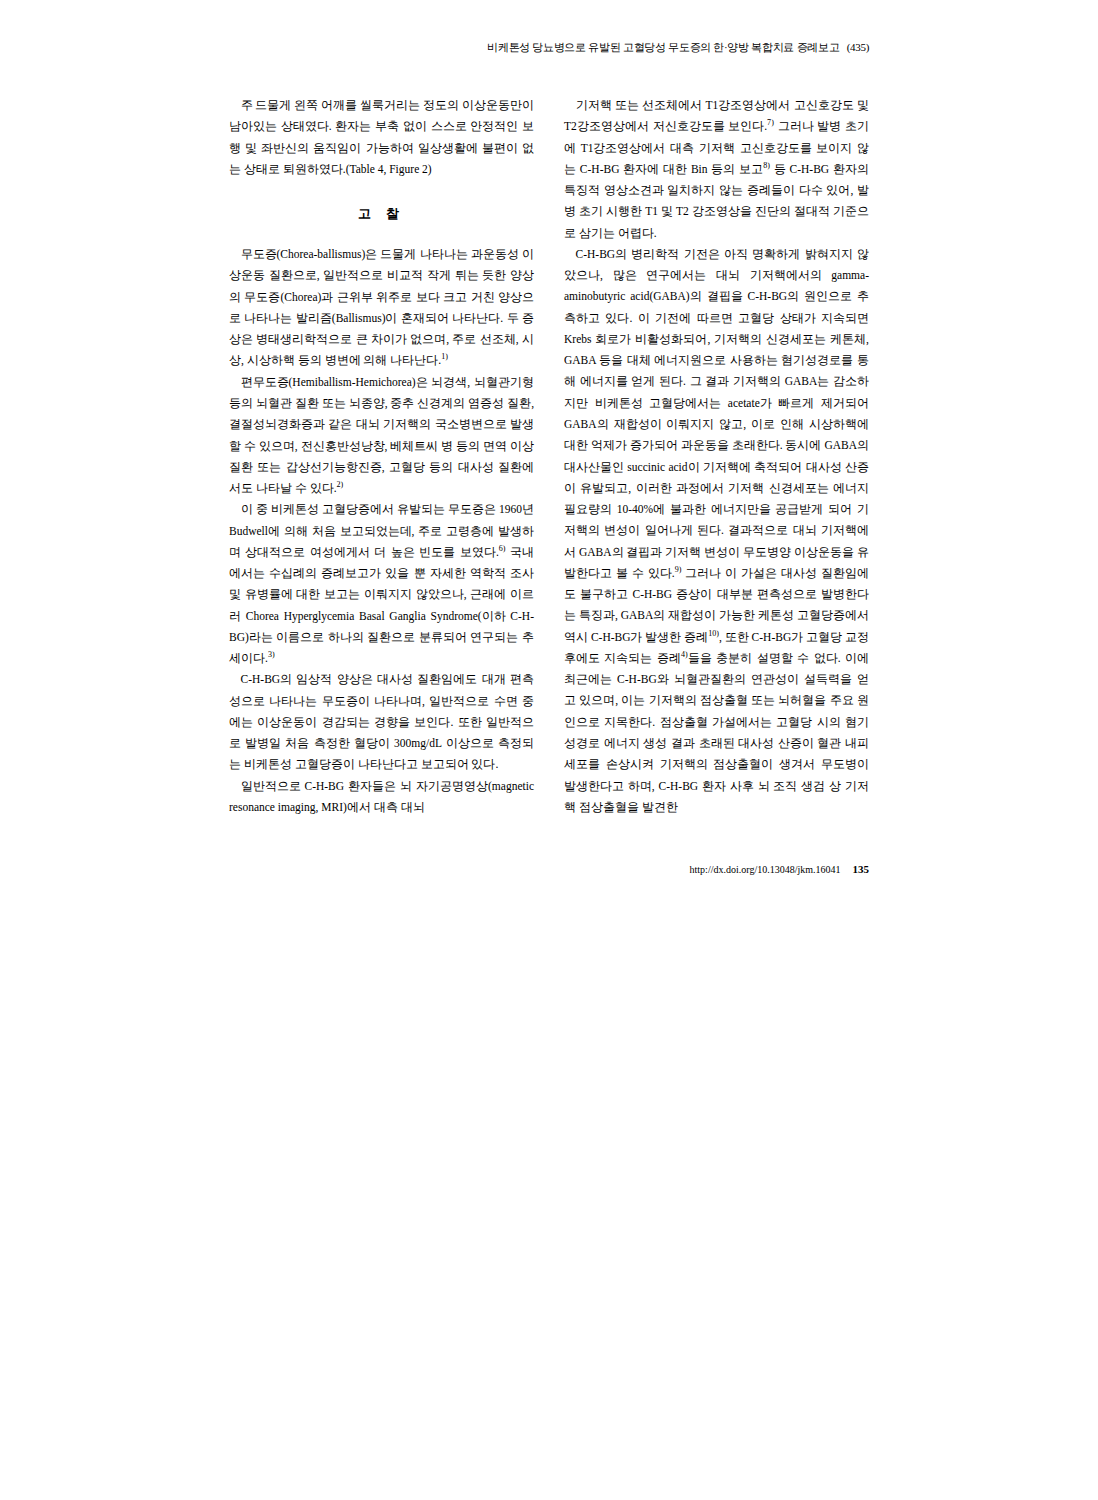비케톤성 당뇨병으로 유발된 고혈당성 무도증의 한·양방 복합치료 증례보고 (435)
주 드물게 왼쪽 어깨를 씰룩거리는 정도의 이상운동만이 남아있는 상태였다. 환자는 부축 없이 스스로 안정적인 보행 및 좌반신의 움직임이 가능하여 일상생활에 불편이 없는 상태로 퇴원하였다.(Table 4, Figure 2)
고 찰
무도증(Chorea-ballismus)은 드물게 나타나는 과운동성 이상운동 질환으로, 일반적으로 비교적 작게 튀는 듯한 양상의 무도증(Chorea)과 근위부 위주로 보다 크고 거친 양상으로 나타나는 발리즘(Ballismus)이 혼재되어 나타난다. 두 증상은 병태생리학적으로 큰 차이가 없으며, 주로 선조체, 시상, 시상하핵 등의 병변에 의해 나타난다.1)
편무도증(Hemiballism-Hemichorea)은 뇌경색, 뇌혈관기형 등의 뇌혈관 질환 또는 뇌종양, 중추 신경계의 염증성 질환, 결절성뇌경화증과 같은 대뇌 기저핵의 국소병변으로 발생할 수 있으며, 전신홍반성낭창, 베체트씨 병 등의 면역 이상질환 또는 갑상선기능항진증, 고혈당 등의 대사성 질환에서도 나타날 수 있다.2)
이 중 비케톤성 고혈당증에서 유발되는 무도증은 1960년 Budwell에 의해 처음 보고되었는데, 주로 고령층에 발생하며 상대적으로 여성에게서 더 높은 빈도를 보였다.6) 국내에서는 수십례의 증례보고가 있을 뿐 자세한 역학적 조사 및 유병률에 대한 보고는 이뤄지지 않았으나, 근래에 이르러 Chorea Hyperglycemia Basal Ganglia Syndrome(이하 C-H-BG)라는 이름으로 하나의 질환으로 분류되어 연구되는 추세이다.3)
C-H-BG의 임상적 양상은 대사성 질환임에도 대개 편측성으로 나타나는 무도증이 나타나며, 일반적으로 수면 중에는 이상운동이 경감되는 경향을 보인다. 또한 일반적으로 발병일 처음 측정한 혈당이 300mg/dL 이상으로 측정되는 비케톤성 고혈당증이 나타난다고 보고되어 있다.
일반적으로 C-H-BG 환자들은 뇌 자기공명영상(magnetic resonance imaging, MRI)에서 대측 대뇌
기저핵 또는 선조체에서 T1강조영상에서 고신호강도 및 T2강조영상에서 저신호강도를 보인다.7) 그러나 발병 초기에 T1강조영상에서 대측 기저핵 고신호강도를 보이지 않는 C-H-BG 환자에 대한 Bin 등의 보고8) 등 C-H-BG 환자의 특징적 영상소견과 일치하지 않는 증례들이 다수 있어, 발병 초기 시행한 T1 및 T2 강조영상을 진단의 절대적 기준으로 삼기는 어렵다.
C-H-BG의 병리학적 기전은 아직 명확하게 밝혀지지 않았으나, 많은 연구에서는 대뇌 기저핵에서의 gamma-aminobutyric acid(GABA)의 결핍을 C-H-BG의 원인으로 추측하고 있다. 이 기전에 따르면 고혈당 상태가 지속되면 Krebs 회로가 비활성화되어, 기저핵의 신경세포는 케톤체, GABA 등을 대체 에너지원으로 사용하는 혐기성경로를 통해 에너지를 얻게 된다. 그 결과 기저핵의 GABA는 감소하지만 비케톤성 고혈당에서는 acetate가 빠르게 제거되어 GABA의 재합성이 이뤄지지 않고, 이로 인해 시상하핵에 대한 억제가 증가되어 과운동을 초래한다. 동시에 GABA의 대사산물인 succinic acid이 기저핵에 축적되어 대사성 산증이 유발되고, 이러한 과정에서 기저핵 신경세포는 에너지 필요량의 10-40%에 불과한 에너지만을 공급받게 되어 기저핵의 변성이 일어나게 된다. 결과적으로 대뇌 기저핵에서 GABA의 결핍과 기저핵 변성이 무도병양 이상운동을 유발한다고 볼 수 있다.9) 그러나 이 가설은 대사성 질환임에도 불구하고 C-H-BG 증상이 대부분 편측성으로 발병한다는 특징과, GABA의 재합성이 가능한 케톤성 고혈당증에서 역시 C-H-BG가 발생한 증례10), 또한 C-H-BG가 고혈당 교정 후에도 지속되는 증례4)들을 충분히 설명할 수 없다. 이에 최근에는 C-H-BG와 뇌혈관질환의 연관성이 설득력을 얻고 있으며, 이는 기저핵의 점상출혈 또는 뇌허혈을 주요 원인으로 지목한다. 점상출혈 가설에서는 고혈당 시의 혐기성경로 에너지 생성 결과 초래된 대사성 산증이 혈관 내피세포를 손상시켜 기저핵의 점상출혈이 생겨서 무도병이 발생한다고 하며, C-H-BG 환자 사후 뇌 조직 생검 상 기저핵 점상출혈을 발견한
http://dx.doi.org/10.13048/jkm.16041135